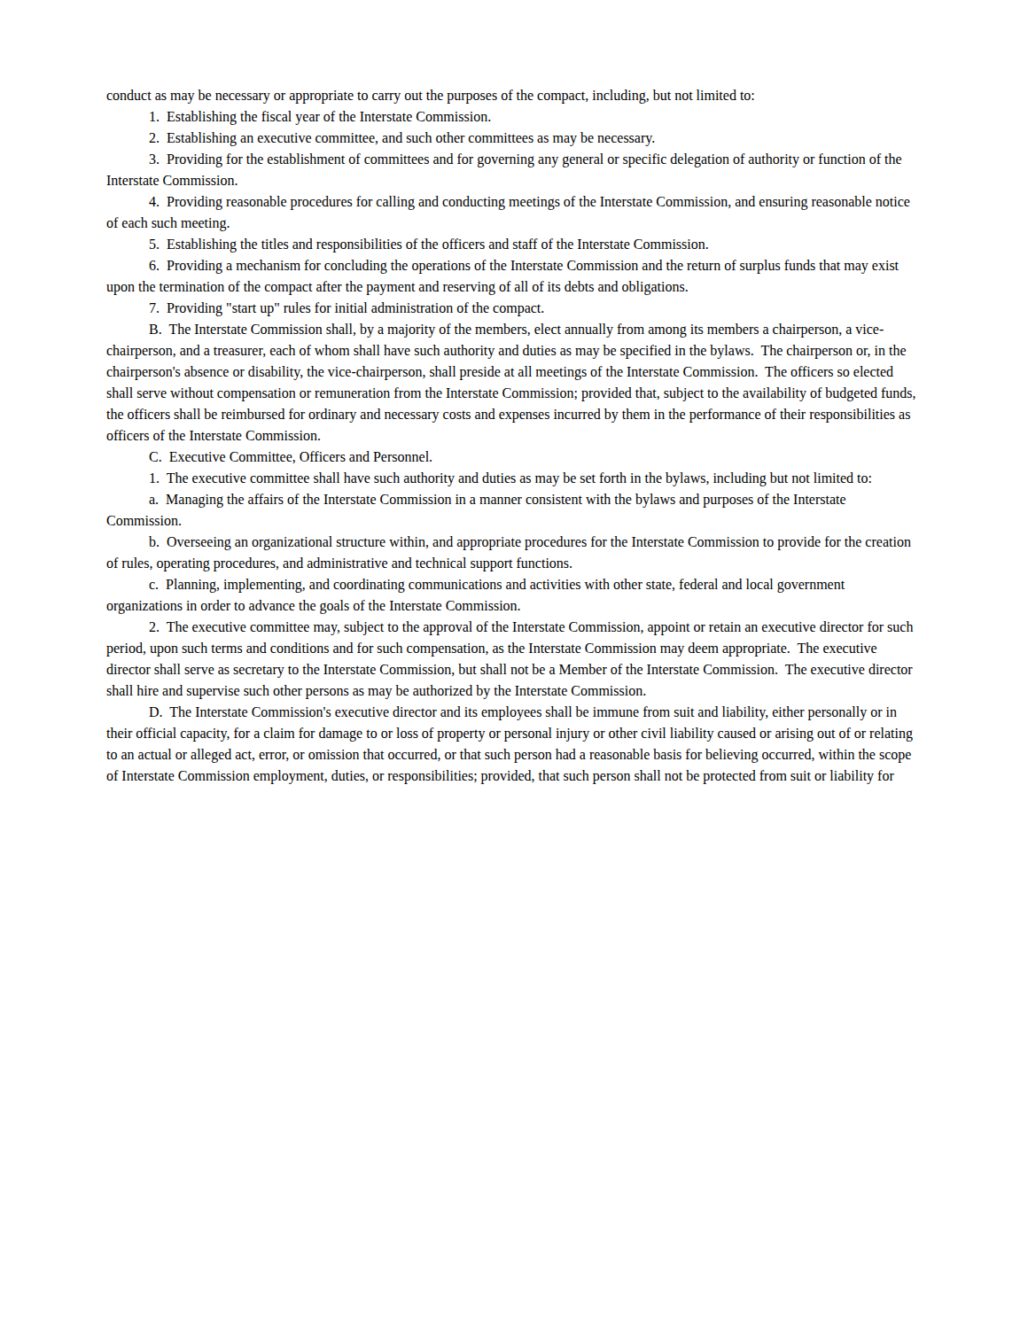conduct as may be necessary or appropriate to carry out the purposes of the compact, including, but not limited to:
1. Establishing the fiscal year of the Interstate Commission.
2. Establishing an executive committee, and such other committees as may be necessary.
3. Providing for the establishment of committees and for governing any general or specific delegation of authority or function of the Interstate Commission.
4. Providing reasonable procedures for calling and conducting meetings of the Interstate Commission, and ensuring reasonable notice of each such meeting.
5. Establishing the titles and responsibilities of the officers and staff of the Interstate Commission.
6. Providing a mechanism for concluding the operations of the Interstate Commission and the return of surplus funds that may exist upon the termination of the compact after the payment and reserving of all of its debts and obligations.
7. Providing "start up" rules for initial administration of the compact.
B. The Interstate Commission shall, by a majority of the members, elect annually from among its members a chairperson, a vice-chairperson, and a treasurer, each of whom shall have such authority and duties as may be specified in the bylaws. The chairperson or, in the chairperson's absence or disability, the vice-chairperson, shall preside at all meetings of the Interstate Commission. The officers so elected shall serve without compensation or remuneration from the Interstate Commission; provided that, subject to the availability of budgeted funds, the officers shall be reimbursed for ordinary and necessary costs and expenses incurred by them in the performance of their responsibilities as officers of the Interstate Commission.
C. Executive Committee, Officers and Personnel.
1. The executive committee shall have such authority and duties as may be set forth in the bylaws, including but not limited to:
a. Managing the affairs of the Interstate Commission in a manner consistent with the bylaws and purposes of the Interstate Commission.
b. Overseeing an organizational structure within, and appropriate procedures for the Interstate Commission to provide for the creation of rules, operating procedures, and administrative and technical support functions.
c. Planning, implementing, and coordinating communications and activities with other state, federal and local government organizations in order to advance the goals of the Interstate Commission.
2. The executive committee may, subject to the approval of the Interstate Commission, appoint or retain an executive director for such period, upon such terms and conditions and for such compensation, as the Interstate Commission may deem appropriate. The executive director shall serve as secretary to the Interstate Commission, but shall not be a Member of the Interstate Commission. The executive director shall hire and supervise such other persons as may be authorized by the Interstate Commission.
D. The Interstate Commission's executive director and its employees shall be immune from suit and liability, either personally or in their official capacity, for a claim for damage to or loss of property or personal injury or other civil liability caused or arising out of or relating to an actual or alleged act, error, or omission that occurred, or that such person had a reasonable basis for believing occurred, within the scope of Interstate Commission employment, duties, or responsibilities; provided, that such person shall not be protected from suit or liability for